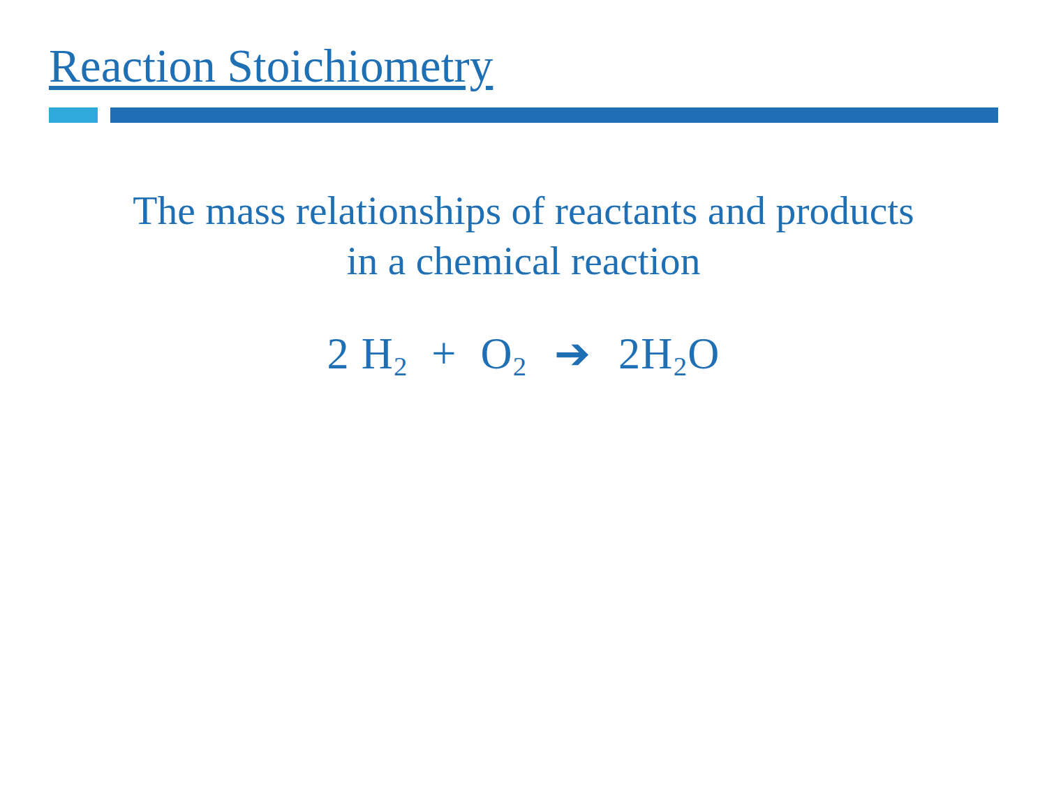Reaction Stoichiometry
The mass relationships of reactants and products in a chemical reaction
2 H2 + O2 ➔ 2H2O